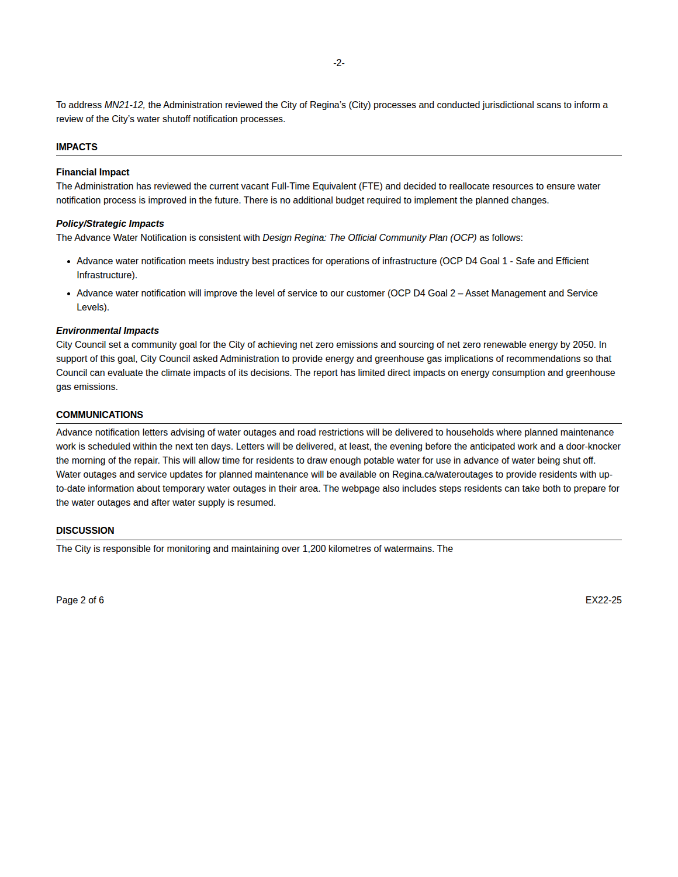-2-
To address MN21-12, the Administration reviewed the City of Regina’s (City) processes and conducted jurisdictional scans to inform a review of the City’s water shutoff notification processes.
Impacts
Financial Impact
The Administration has reviewed the current vacant Full-Time Equivalent (FTE) and decided to reallocate resources to ensure water notification process is improved in the future. There is no additional budget required to implement the planned changes.
Policy/Strategic Impacts
The Advance Water Notification is consistent with Design Regina: The Official Community Plan (OCP) as follows:
Advance water notification meets industry best practices for operations of infrastructure (OCP D4 Goal 1 - Safe and Efficient Infrastructure).
Advance water notification will improve the level of service to our customer (OCP D4 Goal 2 – Asset Management and Service Levels).
Environmental Impacts
City Council set a community goal for the City of achieving net zero emissions and sourcing of net zero renewable energy by 2050. In support of this goal, City Council asked Administration to provide energy and greenhouse gas implications of recommendations so that Council can evaluate the climate impacts of its decisions. The report has limited direct impacts on energy consumption and greenhouse gas emissions.
Communications
Advance notification letters advising of water outages and road restrictions will be delivered to households where planned maintenance work is scheduled within the next ten days. Letters will be delivered, at least, the evening before the anticipated work and a door-knocker the morning of the repair. This will allow time for residents to draw enough potable water for use in advance of water being shut off. Water outages and service updates for planned maintenance will be available on Regina.ca/wateroutages to provide residents with up-to-date information about temporary water outages in their area. The webpage also includes steps residents can take both to prepare for the water outages and after water supply is resumed.
Discussion
The City is responsible for monitoring and maintaining over 1,200 kilometres of watermains. The
Page 2 of 6 EX22-25